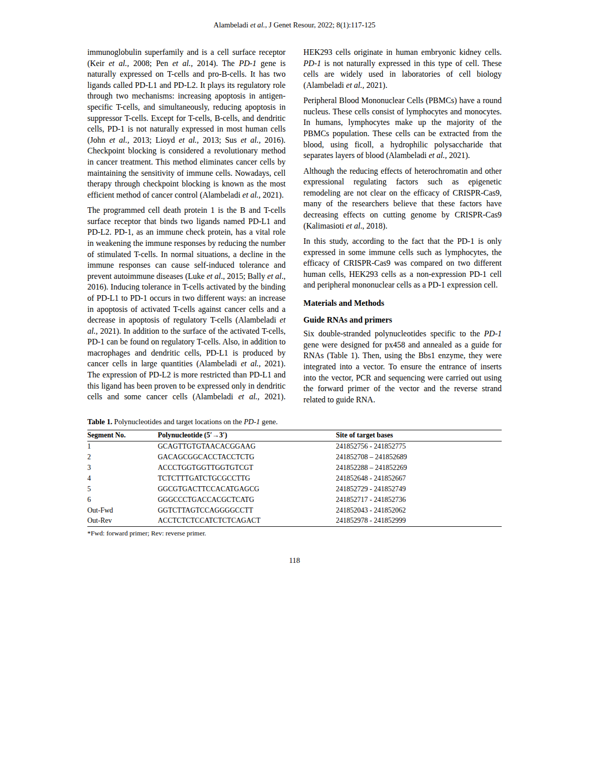Alambeladi et al., J Genet Resour, 2022; 8(1):117-125
immunoglobulin superfamily and is a cell surface receptor (Keir et al., 2008; Pen et al., 2014). The PD-1 gene is naturally expressed on T-cells and pro-B-cells. It has two ligands called PD-L1 and PD-L2. It plays its regulatory role through two mechanisms: increasing apoptosis in antigen-specific T-cells, and simultaneously, reducing apoptosis in suppressor T-cells. Except for T-cells, B-cells, and dendritic cells, PD-1 is not naturally expressed in most human cells (John et al., 2013; Lioyd et al., 2013; Sus et al., 2016). Checkpoint blocking is considered a revolutionary method in cancer treatment. This method eliminates cancer cells by maintaining the sensitivity of immune cells. Nowadays, cell therapy through checkpoint blocking is known as the most efficient method of cancer control (Alambeladi et al., 2021).
The programmed cell death protein 1 is the B and T-cells surface receptor that binds two ligands named PD-L1 and PD-L2. PD-1, as an immune check protein, has a vital role in weakening the immune responses by reducing the number of stimulated T-cells. In normal situations, a decline in the immune responses can cause self-induced tolerance and prevent autoimmune diseases (Luke et al., 2015; Bally et al., 2016). Inducing tolerance in T-cells activated by the binding of PD-L1 to PD-1 occurs in two different ways: an increase in apoptosis of activated T-cells against cancer cells and a decrease in apoptosis of regulatory T-cells (Alambeladi et al., 2021). In addition to the surface of the activated T-cells, PD-1 can be found on regulatory T-cells. Also, in addition to macrophages and dendritic cells, PD-L1 is produced by cancer cells in large quantities (Alambeladi et al., 2021). The expression of PD-L2 is more restricted than PD-L1 and this ligand has been proven to be expressed only in dendritic cells and some cancer cells (Alambeladi et al., 2021). HEK293 cells originate in human embryonic kidney cells. PD-1 is not naturally expressed in this type of cell. These cells are widely used in laboratories of cell biology (Alambeladi et al., 2021).
Peripheral Blood Mononuclear Cells (PBMCs) have a round nucleus. These cells consist of lymphocytes and monocytes. In humans, lymphocytes make up the majority of the PBMCs population. These cells can be extracted from the blood, using ficoll, a hydrophilic polysaccharide that separates layers of blood (Alambeladi et al., 2021).
Although the reducing effects of heterochromatin and other expressional regulating factors such as epigenetic remodeling are not clear on the efficacy of CRISPR-Cas9, many of the researchers believe that these factors have decreasing effects on cutting genome by CRISPR-Cas9 (Kalimasioti et al., 2018).
In this study, according to the fact that the PD-1 is only expressed in some immune cells such as lymphocytes, the efficacy of CRISPR-Cas9 was compared on two different human cells, HEK293 cells as a non-expression PD-1 cell and peripheral mononuclear cells as a PD-1 expression cell.
Materials and Methods
Guide RNAs and primers
Six double-stranded polynucleotides specific to the PD-1 gene were designed for px458 and annealed as a guide for RNAs (Table 1). Then, using the Bbs1 enzyme, they were integrated into a vector. To ensure the entrance of inserts into the vector, PCR and sequencing were carried out using the forward primer of the vector and the reverse strand related to guide RNA.
Table 1. Polynucleotides and target locations on the PD-1 gene.
| Segment No. | Polynucleotide (5′→3′) | Site of target bases |
| --- | --- | --- |
| 1 | GCAGTTGTGTAACACGGAAG | 241852756 - 241852775 |
| 2 | GACAGCGGCACCTACCTCTG | 241852708 – 241852689 |
| 3 | ACCCTGGTGGTTGGTGTCGT | 241852288 – 241852269 |
| 4 | TCTCTTTGATCTGCGCCTTG | 241852648 - 241852667 |
| 5 | GGCGTGACTTCCACATGAGCG | 241852729 - 241852749 |
| 6 | GGGCCCTGACCACGCTCATG | 241852717 - 241852736 |
| Out-Fwd | GGTCTTAGTCCAGGGGCCTT | 241852043 - 241852062 |
| Out-Rev | ACCTCTCTCCATCTCTCAGACT | 241852978 - 241852999 |
*Fwd: forward primer; Rev: reverse primer.
118